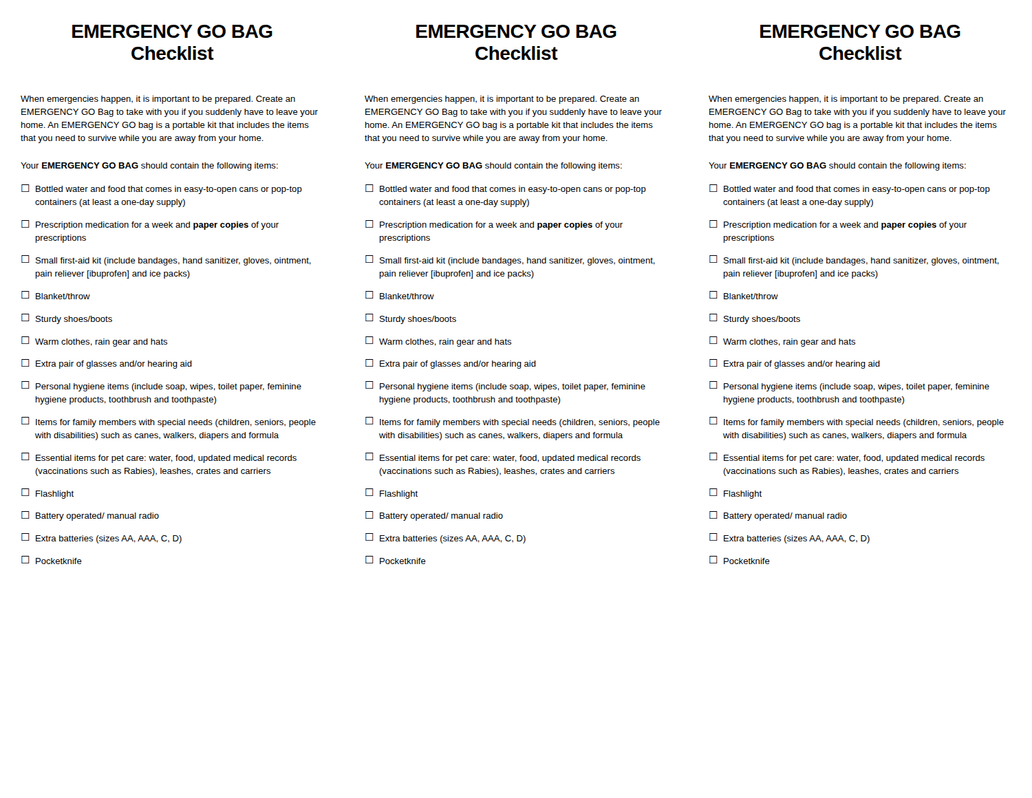Emergency Go BagChecklist
When emergencies happen, it is important to be prepared. Create an EMERGENCY GO Bag to take with you if you suddenly have to leave your home. An EMERGENCY GO bag is a portable kit that includes the items that you need to survive while you are away from your home.
Your EMERGENCY GO BAG should contain the following items:
Bottled water and food that comes in easy-to-open cans or pop-top containers (at least a one-day supply)
Prescription medication for a week and paper copies of your prescriptions
Small first-aid kit (include bandages, hand sanitizer, gloves, ointment, pain reliever [ibuprofen] and ice packs)
Blanket/throw
Sturdy shoes/boots
Warm clothes, rain gear and hats
Extra pair of glasses and/or hearing aid
Personal hygiene items (include soap, wipes, toilet paper, feminine hygiene products, toothbrush and toothpaste)
Items for family members with special needs (children, seniors, people with disabilities) such as canes, walkers, diapers and formula
Essential items for pet care: water, food, updated medical records (vaccinations such as Rabies), leashes, crates and carriers
Flashlight
Battery operated/ manual radio
Extra batteries (sizes AA, AAA, C, D)
Pocketknife
Emergency Go BagChecklist
When emergencies happen, it is important to be prepared. Create an EMERGENCY GO Bag to take with you if you suddenly have to leave your home. An EMERGENCY GO bag is a portable kit that includes the items that you need to survive while you are away from your home.
Your EMERGENCY GO BAG should contain the following items:
Bottled water and food that comes in easy-to-open cans or pop-top containers (at least a one-day supply)
Prescription medication for a week and paper copies of your prescriptions
Small first-aid kit (include bandages, hand sanitizer, gloves, ointment, pain reliever [ibuprofen] and ice packs)
Blanket/throw
Sturdy shoes/boots
Warm clothes, rain gear and hats
Extra pair of glasses and/or hearing aid
Personal hygiene items (include soap, wipes, toilet paper, feminine hygiene products, toothbrush and toothpaste)
Items for family members with special needs (children, seniors, people with disabilities) such as canes, walkers, diapers and formula
Essential items for pet care: water, food, updated medical records (vaccinations such as Rabies), leashes, crates and carriers
Flashlight
Battery operated/ manual radio
Extra batteries (sizes AA, AAA, C, D)
Pocketknife
Emergency Go BagChecklist
When emergencies happen, it is important to be prepared. Create an EMERGENCY GO Bag to take with you if you suddenly have to leave your home. An EMERGENCY GO bag is a portable kit that includes the items that you need to survive while you are away from your home.
Your EMERGENCY GO BAG should contain the following items:
Bottled water and food that comes in easy-to-open cans or pop-top containers (at least a one-day supply)
Prescription medication for a week and paper copies of your prescriptions
Small first-aid kit (include bandages, hand sanitizer, gloves, ointment, pain reliever [ibuprofen] and ice packs)
Blanket/throw
Sturdy shoes/boots
Warm clothes, rain gear and hats
Extra pair of glasses and/or hearing aid
Personal hygiene items (include soap, wipes, toilet paper, feminine hygiene products, toothbrush and toothpaste)
Items for family members with special needs (children, seniors, people with disabilities) such as canes, walkers, diapers and formula
Essential items for pet care: water, food, updated medical records (vaccinations such as Rabies), leashes, crates and carriers
Flashlight
Battery operated/ manual radio
Extra batteries (sizes AA, AAA, C, D)
Pocketknife